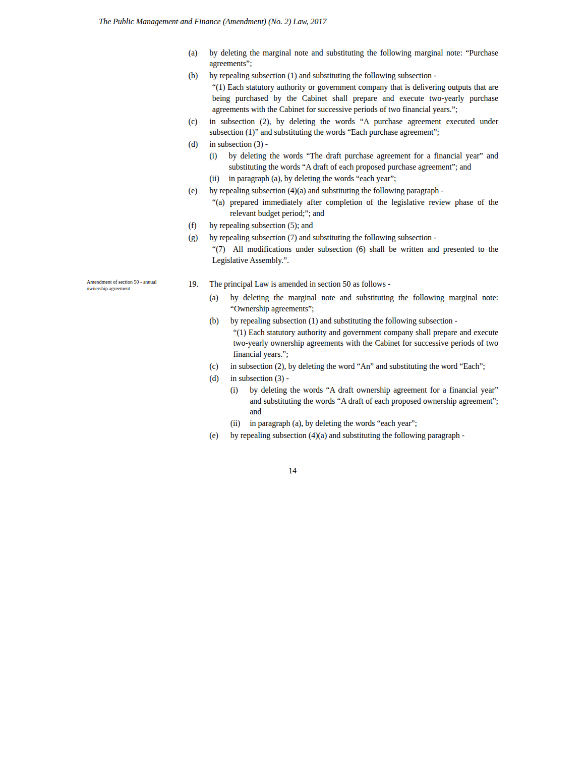The Public Management and Finance (Amendment) (No. 2) Law, 2017
(a) by deleting the marginal note and substituting the following marginal note: “Purchase agreements”;
(b) by repealing subsection (1) and substituting the following subsection -
“(1) Each statutory authority or government company that is delivering outputs that are being purchased by the Cabinet shall prepare and execute two-yearly purchase agreements with the Cabinet for successive periods of two financial years.”;
(c) in subsection (2), by deleting the words “A purchase agreement executed under subsection (1)” and substituting the words “Each purchase agreement”;
(d) in subsection (3) -
(i) by deleting the words “The draft purchase agreement for a financial year” and substituting the words “A draft of each proposed purchase agreement”; and
(ii) in paragraph (a), by deleting the words “each year”;
(e) by repealing subsection (4)(a) and substituting the following paragraph -
“(a) prepared immediately after completion of the legislative review phase of the relevant budget period;”; and
(f) by repealing subsection (5); and
(g) by repealing subsection (7) and substituting the following subsection -
“(7) All modifications under subsection (6) shall be written and presented to the Legislative Assembly.”.
Amendment of section 50 - annual ownership agreement
19.
The principal Law is amended in section 50 as follows -
(a) by deleting the marginal note and substituting the following marginal note: “Ownership agreements”;
(b) by repealing subsection (1) and substituting the following subsection -
“(1) Each statutory authority and government company shall prepare and execute two-yearly ownership agreements with the Cabinet for successive periods of two financial years.”;
(c) in subsection (2), by deleting the word “An” and substituting the word “Each”;
(d) in subsection (3) -
(i) by deleting the words “A draft ownership agreement for a financial year” and substituting the words “A draft of each proposed ownership agreement”; and
(ii) in paragraph (a), by deleting the words “each year”;
(e) by repealing subsection (4)(a) and substituting the following paragraph -
14